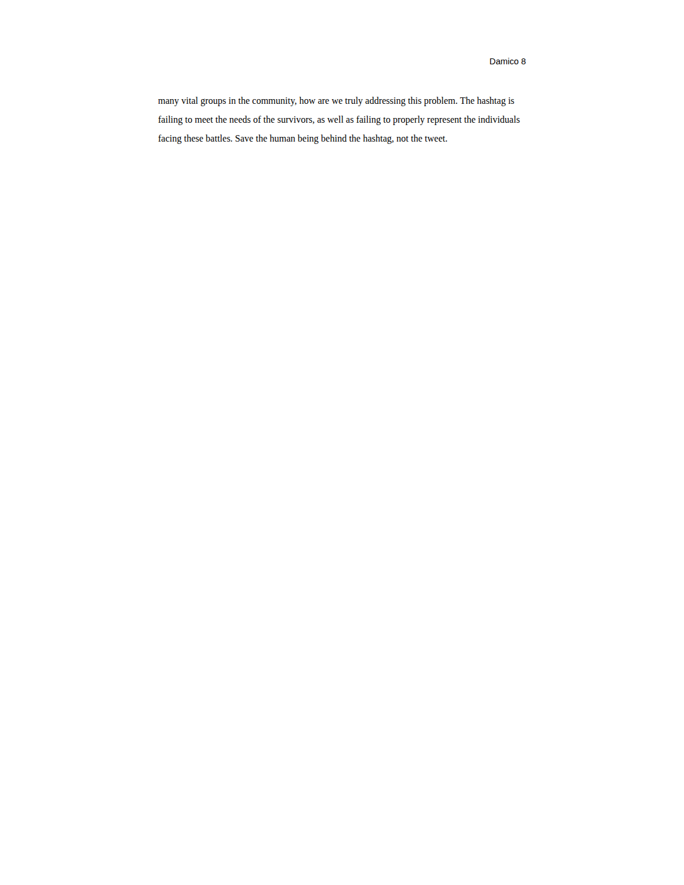Damico 8
many vital groups in the community, how are we truly addressing this problem. The hashtag is failing to meet the needs of the survivors, as well as failing to properly represent the individuals facing these battles. Save the human being behind the hashtag, not the tweet.